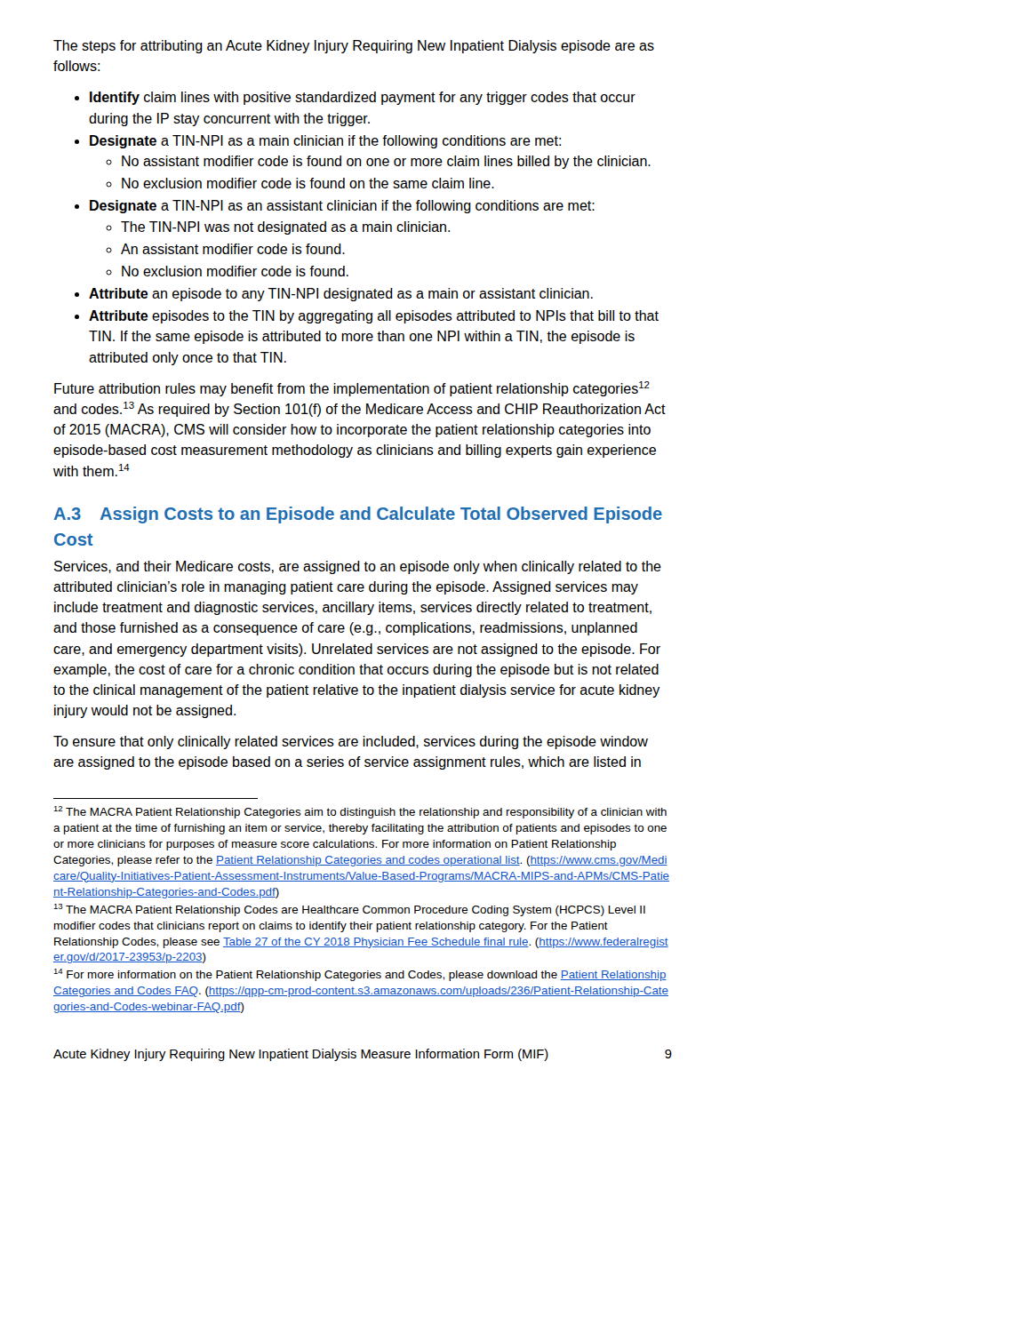The steps for attributing an Acute Kidney Injury Requiring New Inpatient Dialysis episode are as follows:
Identify claim lines with positive standardized payment for any trigger codes that occur during the IP stay concurrent with the trigger.
Designate a TIN-NPI as a main clinician if the following conditions are met:
No assistant modifier code is found on one or more claim lines billed by the clinician.
No exclusion modifier code is found on the same claim line.
Designate a TIN-NPI as an assistant clinician if the following conditions are met:
The TIN-NPI was not designated as a main clinician.
An assistant modifier code is found.
No exclusion modifier code is found.
Attribute an episode to any TIN-NPI designated as a main or assistant clinician.
Attribute episodes to the TIN by aggregating all episodes attributed to NPIs that bill to that TIN. If the same episode is attributed to more than one NPI within a TIN, the episode is attributed only once to that TIN.
Future attribution rules may benefit from the implementation of patient relationship categories12 and codes.13 As required by Section 101(f) of the Medicare Access and CHIP Reauthorization Act of 2015 (MACRA), CMS will consider how to incorporate the patient relationship categories into episode-based cost measurement methodology as clinicians and billing experts gain experience with them.14
A.3 Assign Costs to an Episode and Calculate Total Observed Episode Cost
Services, and their Medicare costs, are assigned to an episode only when clinically related to the attributed clinician’s role in managing patient care during the episode. Assigned services may include treatment and diagnostic services, ancillary items, services directly related to treatment, and those furnished as a consequence of care (e.g., complications, readmissions, unplanned care, and emergency department visits). Unrelated services are not assigned to the episode. For example, the cost of care for a chronic condition that occurs during the episode but is not related to the clinical management of the patient relative to the inpatient dialysis service for acute kidney injury would not be assigned.
To ensure that only clinically related services are included, services during the episode window are assigned to the episode based on a series of service assignment rules, which are listed in
12 The MACRA Patient Relationship Categories aim to distinguish the relationship and responsibility of a clinician with a patient at the time of furnishing an item or service, thereby facilitating the attribution of patients and episodes to one or more clinicians for purposes of measure score calculations. For more information on Patient Relationship Categories, please refer to the Patient Relationship Categories and codes operational list. (https://www.cms.gov/Medicare/Quality-Initiatives-Patient-Assessment-Instruments/Value-Based-Programs/MACRA-MIPS-and-APMs/CMS-Patient-Relationship-Categories-and-Codes.pdf)
13 The MACRA Patient Relationship Codes are Healthcare Common Procedure Coding System (HCPCS) Level II modifier codes that clinicians report on claims to identify their patient relationship category. For the Patient Relationship Codes, please see Table 27 of the CY 2018 Physician Fee Schedule final rule. (https://www.federalregister.gov/d/2017-23953/p-2203)
14 For more information on the Patient Relationship Categories and Codes, please download the Patient Relationship Categories and Codes FAQ. (https://qpp-cm-prod-content.s3.amazonaws.com/uploads/236/Patient-Relationship-Categories-and-Codes-webinar-FAQ.pdf)
Acute Kidney Injury Requiring New Inpatient Dialysis Measure Information Form (MIF) 9